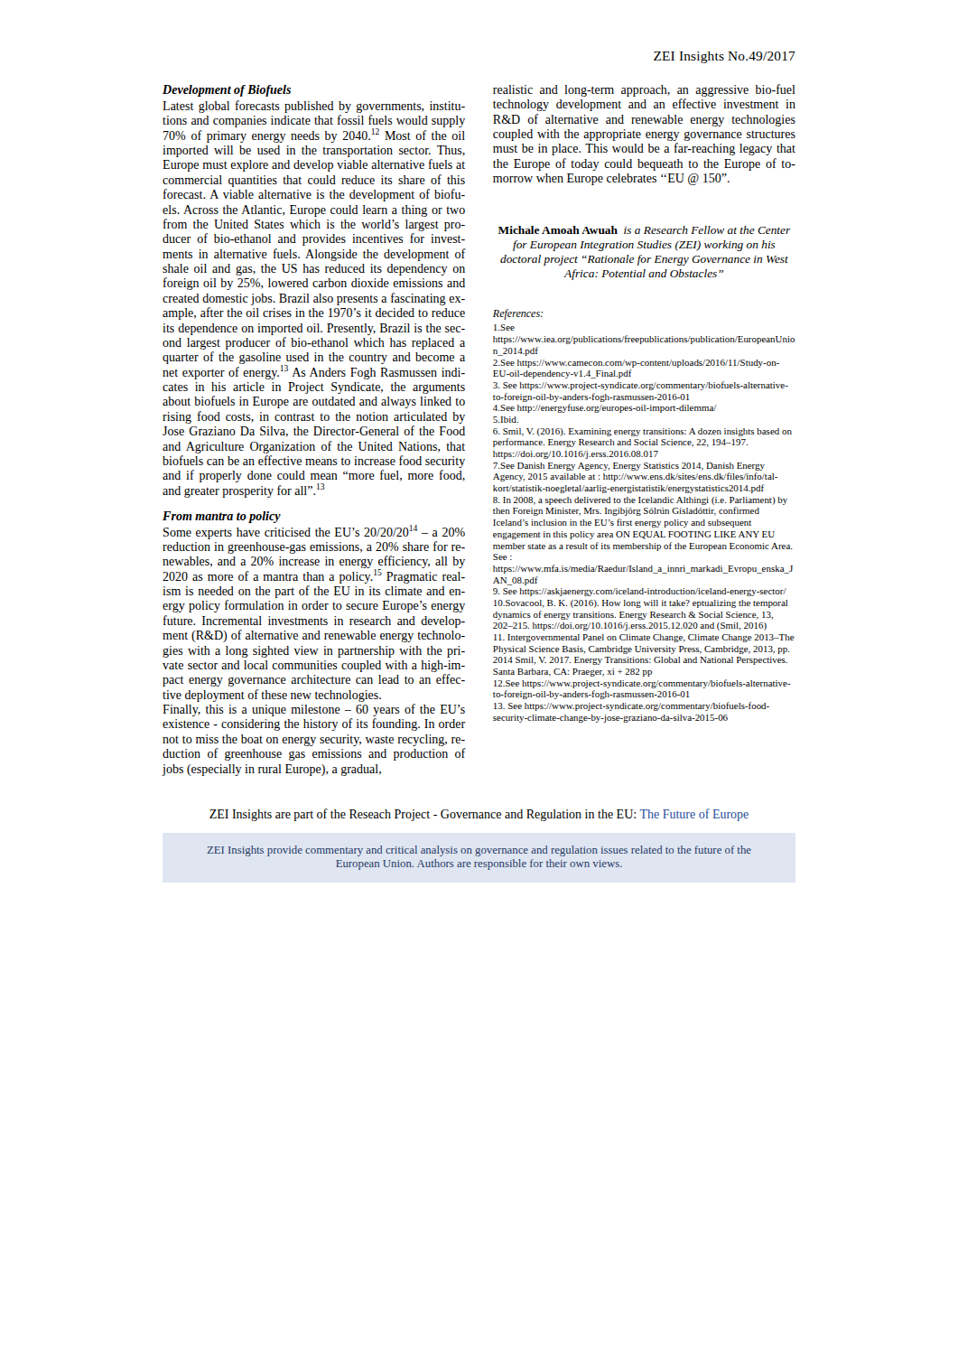ZEI Insights No.49/2017
Development of Biofuels
Latest global forecasts published by governments, institutions and companies indicate that fossil fuels would supply 70% of primary energy needs by 2040.12 Most of the oil imported will be used in the transportation sector. Thus, Europe must explore and develop viable alternative fuels at commercial quantities that could reduce its share of this forecast. A viable alternative is the development of biofuels. Across the Atlantic, Europe could learn a thing or two from the United States which is the world’s largest producer of bio-ethanol and provides incentives for investments in alternative fuels. Alongside the development of shale oil and gas, the US has reduced its dependency on foreign oil by 25%, lowered carbon dioxide emissions and created domestic jobs. Brazil also presents a fascinating example, after the oil crises in the 1970’s it decided to reduce its dependence on imported oil. Presently, Brazil is the second largest producer of bio-ethanol which has replaced a quarter of the gasoline used in the country and become a net exporter of energy.13 As Anders Fogh Rasmussen indicates in his article in Project Syndicate, the arguments about biofuels in Europe are outdated and always linked to rising food costs, in contrast to the notion articulated by Jose Graziano Da Silva, the Director-General of the Food and Agriculture Organization of the United Nations, that biofuels can be an effective means to increase food security and if properly done could mean “more fuel, more food, and greater prosperity for all”.13
From mantra to policy
Some experts have criticised the EU’s 20/20/2014 – a 20% reduction in greenhouse-gas emissions, a 20% share for renewables, and a 20% increase in energy efficiency, all by 2020 as more of a mantra than a policy.15 Pragmatic realism is needed on the part of the EU in its climate and energy policy formulation in order to secure Europe’s energy future. Incremental investments in research and development (R&D) of alternative and renewable energy technologies with a long sighted view in partnership with the private sector and local communities coupled with a high-impact energy governance architecture can lead to an effective deployment of these new technologies.
Finally, this is a unique milestone – 60 years of the EU’s existence - considering the history of its founding. In order not to miss the boat on energy security, waste recycling, reduction of greenhouse gas emissions and production of jobs (especially in rural Europe), a gradual,
realistic and long-term approach, an aggressive bio-fuel technology development and an effective investment in R&D of alternative and renewable energy technologies coupled with the appropriate energy governance structures must be in place. This would be a far-reaching legacy that the Europe of today could bequeath to the Europe of tomorrow when Europe celebrates ‘‘EU @ 150”.
Michale Amoah Awuah is a Research Fellow at the Center for European Integration Studies (ZEI) working on his doctoral project “Rationale for Energy Governance in West Africa: Potential and Obstacles”
References:
1.See https://www.iea.org/publications/freepublications/publication/EuropeanUnion_2014.pdf
2.See https://www.camecon.com/wp-content/uploads/2016/11/Study-on-EU-oil-dependency-v1.4_Final.pdf
3. See https://www.project-syndicate.org/commentary/biofuels-alternative-to-foreign-oil-by-anders-fogh-rasmussen-2016-01
4.See http://energyfuse.org/europes-oil-import-dilemma/
5.Ibid.
6. Smil, V. (2016). Examining energy transitions: A dozen insights based on performance. Energy Research and Social Science, 22, 194–197. https://doi.org/10.1016/j.erss.2016.08.017
7.See Danish Energy Agency, Energy Statistics 2014, Danish Energy Agency, 2015 available at : http://www.ens.dk/sites/ens.dk/files/info/tal-kort/statistik-noegletal/aarlig-energistatistik/energystatistics2014.pdf
8. In 2008, a speech delivered to the Icelandic Althingi (i.e. Parliament) by then Foreign Minister, Mrs. Ingibjörg Sólrún Gísladóttir, confirmed Iceland’s inclusion in the EU’s first energy policy and subsequent engagement in this policy area ON EQUAL FOOTING LIKE ANY EU member state as a result of its membership of the European Economic Area. See : https://www.mfa.is/media/Raedur/Island_a_innri_markadi_Evropu_enska_JAN_08.pdf
9. See https://askjaenergy.com/iceland-introduction/iceland-energy-sector/
10.Sovacool, B. K. (2016). How long will it take? eptualizing the temporal dynamics of energy transitions. Energy Research & Social Science, 13, 202–215. https://doi.org/10.1016/j.erss.2015.12.020 and (Smil, 2016)
11. Intergovernmental Panel on Climate Change, Climate Change 2013–The Physical Science Basis, Cambridge University Press, Cambridge, 2013, pp. 2014 Smil, V. 2017. Energy Transitions: Global and National Perspectives. Santa Barbara, CA: Praeger, xi + 282 pp
12.See https://www.project-syndicate.org/commentary/biofuels-alternative-to-foreign-oil-by-anders-fogh-rasmussen-2016-01
13. See https://www.project-syndicate.org/commentary/biofuels-food-security-climate-change-by-jose-graziano-da-silva-2015-06
ZEI Insights are part of the Reseach Project - Governance and Regulation in the EU: The Future of Europe
ZEI Insights provide commentary and critical analysis on governance and regulation issues related to the future of the European Union. Authors are responsible for their own views.